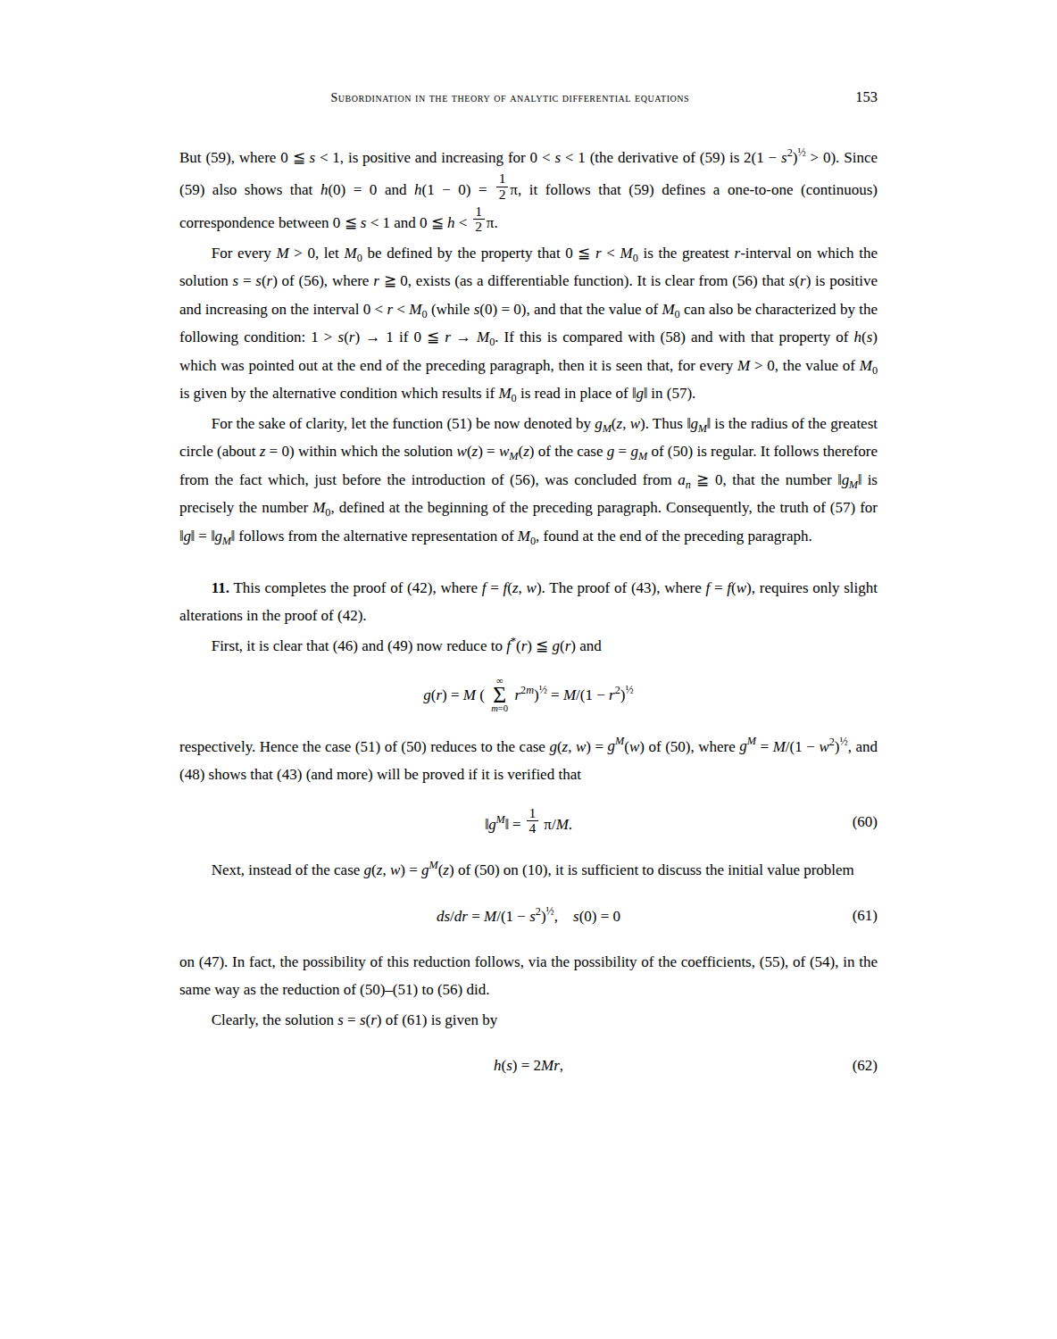Subordination in the theory of analytic differential equations 153
But (59), where 0 ≦ s < 1, is positive and increasing for 0 < s < 1 (the derivative of (59) is 2(1 − s2)½ > 0). Since (59) also shows that h(0) = 0 and h(1 − 0) = 12π, it follows that (59) defines a one-to-one (continuous) correspondence between 0 ≦ s < 1 and 0 ≦ h < 12π.
For every M > 0, let M0 be defined by the property that 0 ≦ r < M0 is the greatest r-interval on which the solution s = s(r) of (56), where r ≧ 0, exists (as a differentiable function). It is clear from (56) that s(r) is positive and increasing on the interval 0 < r < M0 (while s(0) = 0), and that the value of M0 can also be characterized by the following condition: 1 > s(r) → 1 if 0 ≦ r → M0. If this is compared with (58) and with that property of h(s) which was pointed out at the end of the preceding paragraph, then it is seen that, for every M > 0, the value of M0 is given by the alternative condition which results if M0 is read in place of ‖g‖ in (57).
For the sake of clarity, let the function (51) be now denoted by gM(z, w). Thus ‖gM‖ is the radius of the greatest circle (about z = 0) within which the solution w(z) = wM(z) of the case g = gM of (50) is regular. It follows therefore from the fact which, just before the introduction of (56), was concluded from an ≧ 0, that the number ‖gM‖ is precisely the number M0, defined at the beginning of the preceding paragraph. Consequently, the truth of (57) for ‖g‖ = ‖gM‖ follows from the alternative representation of M0, found at the end of the preceding paragraph.
11. This completes the proof of (42), where f = f(z, w). The proof of (43), where f = f(w), requires only slight alterations in the proof of (42).
First, it is clear that (46) and (49) now reduce to f*(r) ≦ g(r) and
g(r) = M ( ∞Σm=0 r2m)½ = M/(1 − r2)½
respectively. Hence the case (51) of (50) reduces to the case g(z, w) = gM(w) of (50), where gM = M/(1 − w2)½, and (48) shows that (43) (and more) will be proved if it is verified that
‖gM‖ = 14 π/M. (60)
Next, instead of the case g(z, w) = gM(z) of (50) on (10), it is sufficient to discuss the initial value problem
ds/dr = M/(1 − s2)½, s(0) = 0 (61)
on (47). In fact, the possibility of this reduction follows, via the possibility of the coefficients, (55), of (54), in the same way as the reduction of (50)–(51) to (56) did.
Clearly, the solution s = s(r) of (61) is given by
h(s) = 2Mr, (62)